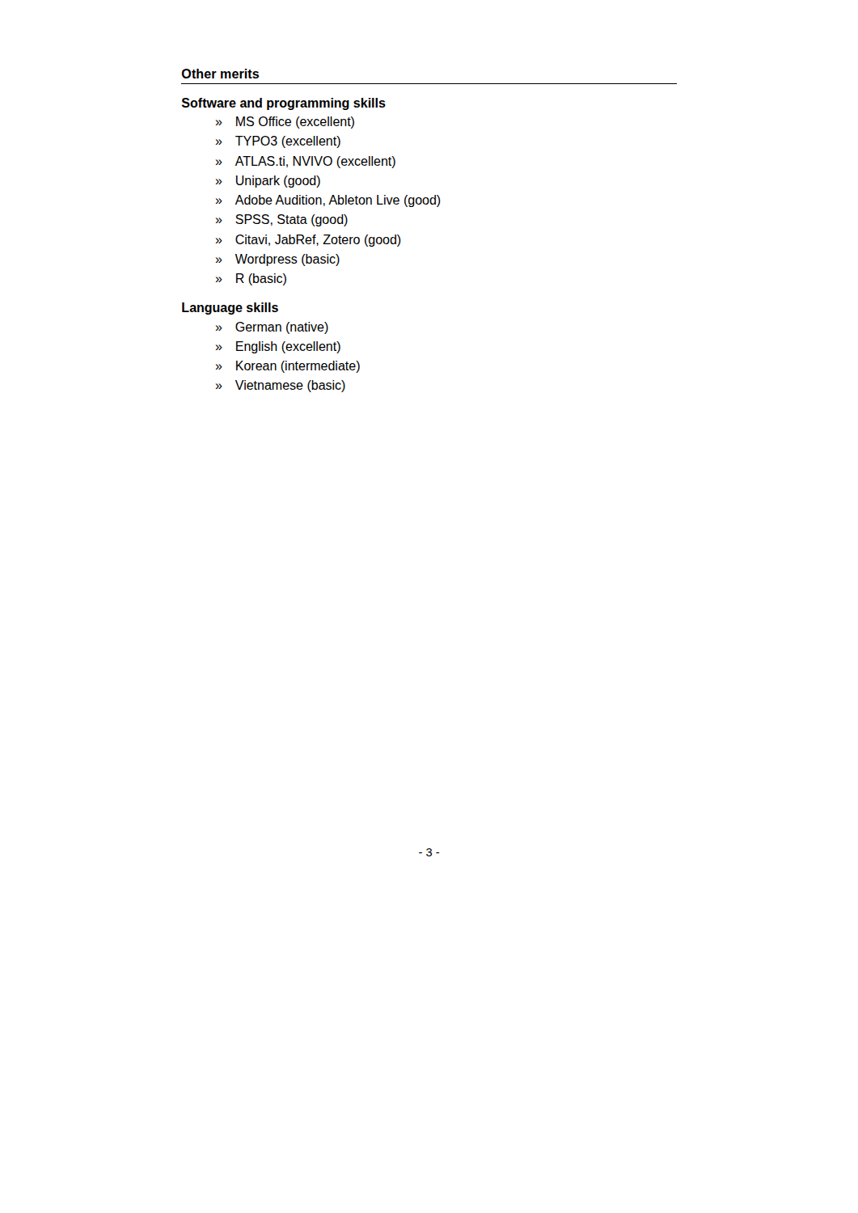Other merits
Software and programming skills
MS Office (excellent)
TYPO3 (excellent)
ATLAS.ti, NVIVO (excellent)
Unipark (good)
Adobe Audition, Ableton Live (good)
SPSS, Stata (good)
Citavi, JabRef, Zotero (good)
Wordpress (basic)
R (basic)
Language skills
German (native)
English (excellent)
Korean (intermediate)
Vietnamese (basic)
- 3 -